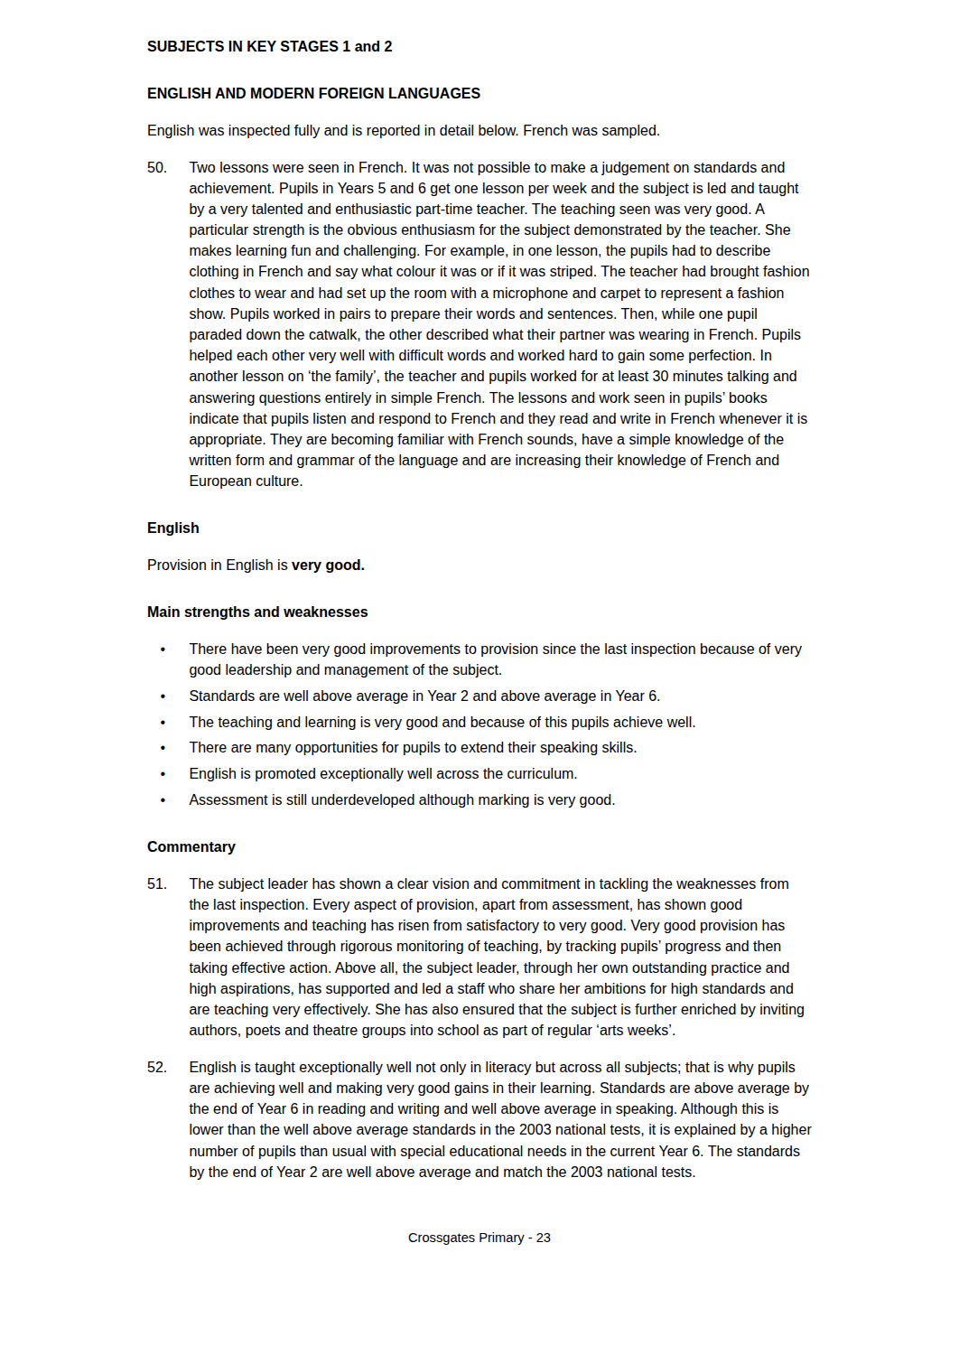SUBJECTS IN KEY STAGES 1 and 2
ENGLISH AND MODERN FOREIGN LANGUAGES
English was inspected fully and is reported in detail below. French was sampled.
50. Two lessons were seen in French. It was not possible to make a judgement on standards and achievement. Pupils in Years 5 and 6 get one lesson per week and the subject is led and taught by a very talented and enthusiastic part-time teacher. The teaching seen was very good. A particular strength is the obvious enthusiasm for the subject demonstrated by the teacher. She makes learning fun and challenging. For example, in one lesson, the pupils had to describe clothing in French and say what colour it was or if it was striped. The teacher had brought fashion clothes to wear and had set up the room with a microphone and carpet to represent a fashion show. Pupils worked in pairs to prepare their words and sentences. Then, while one pupil paraded down the catwalk, the other described what their partner was wearing in French. Pupils helped each other very well with difficult words and worked hard to gain some perfection. In another lesson on ‘the family’, the teacher and pupils worked for at least 30 minutes talking and answering questions entirely in simple French. The lessons and work seen in pupils’ books indicate that pupils listen and respond to French and they read and write in French whenever it is appropriate. They are becoming familiar with French sounds, have a simple knowledge of the written form and grammar of the language and are increasing their knowledge of French and European culture.
English
Provision in English is very good.
Main strengths and weaknesses
There have been very good improvements to provision since the last inspection because of very good leadership and management of the subject.
Standards are well above average in Year 2 and above average in Year 6.
The teaching and learning is very good and because of this pupils achieve well.
There are many opportunities for pupils to extend their speaking skills.
English is promoted exceptionally well across the curriculum.
Assessment is still underdeveloped although marking is very good.
Commentary
51. The subject leader has shown a clear vision and commitment in tackling the weaknesses from the last inspection. Every aspect of provision, apart from assessment, has shown good improvements and teaching has risen from satisfactory to very good. Very good provision has been achieved through rigorous monitoring of teaching, by tracking pupils’ progress and then taking effective action. Above all, the subject leader, through her own outstanding practice and high aspirations, has supported and led a staff who share her ambitions for high standards and are teaching very effectively. She has also ensured that the subject is further enriched by inviting authors, poets and theatre groups into school as part of regular ‘arts weeks’.
52. English is taught exceptionally well not only in literacy but across all subjects; that is why pupils are achieving well and making very good gains in their learning. Standards are above average by the end of Year 6 in reading and writing and well above average in speaking. Although this is lower than the well above average standards in the 2003 national tests, it is explained by a higher number of pupils than usual with special educational needs in the current Year 6. The standards by the end of Year 2 are well above average and match the 2003 national tests.
Crossgates Primary - 23